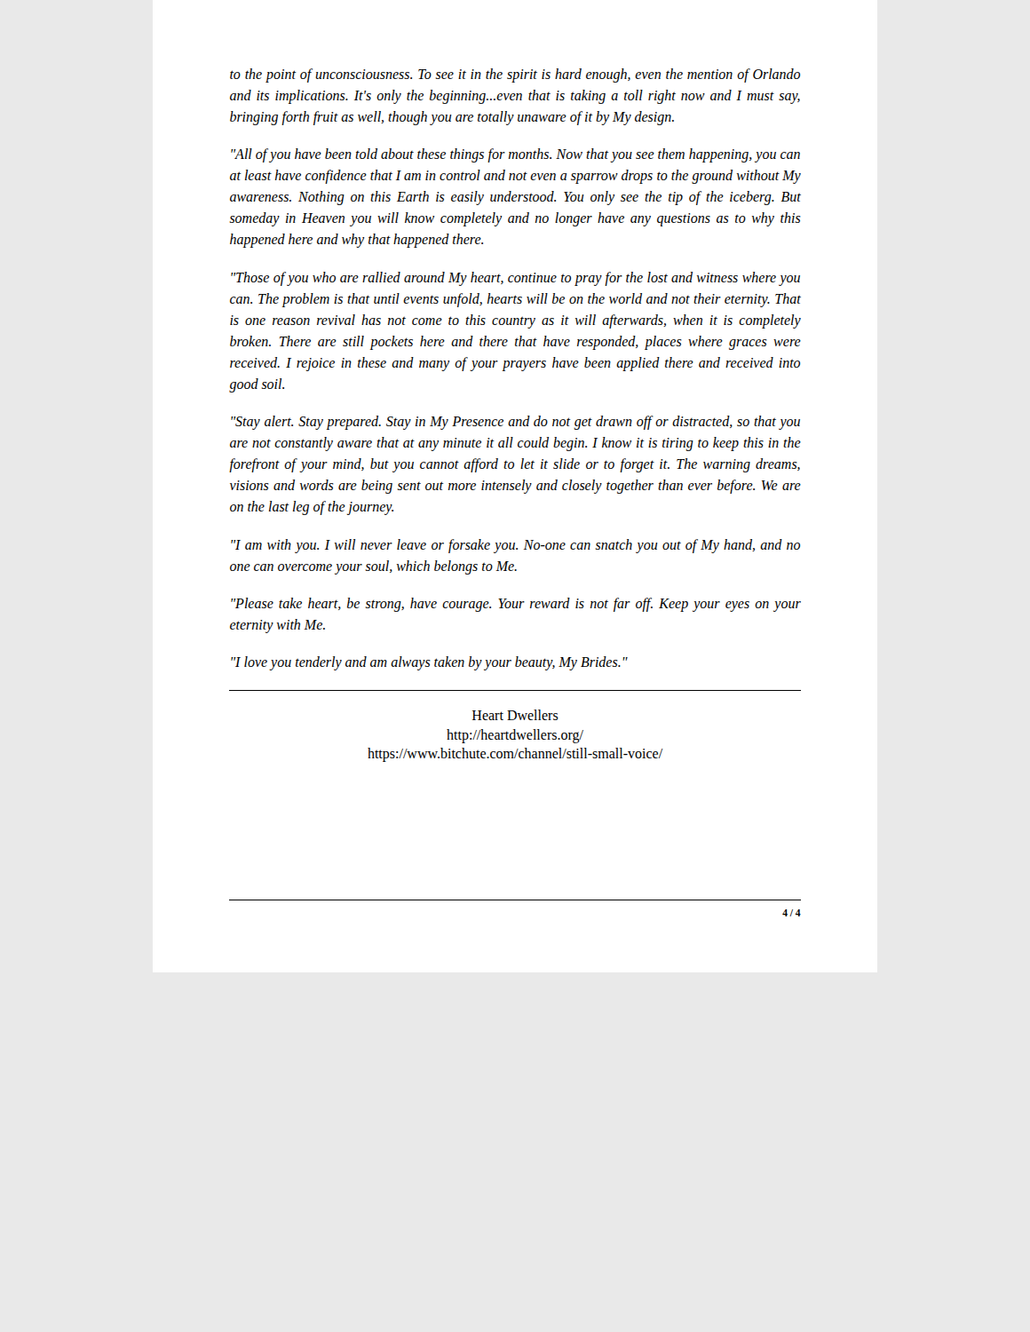to the point of unconsciousness. To see it in the spirit is hard enough, even the mention of Orlando and its implications. It's only the beginning...even that is taking a toll right now and I must say, bringing forth fruit as well, though you are totally unaware of it by My design.
"All of you have been told about these things for months. Now that you see them happening, you can at least have confidence that I am in control and not even a sparrow drops to the ground without My awareness. Nothing on this Earth is easily understood. You only see the tip of the iceberg. But someday in Heaven you will know completely and no longer have any questions as to why this happened here and why that happened there.
"Those of you who are rallied around My heart, continue to pray for the lost and witness where you can. The problem is that until events unfold, hearts will be on the world and not their eternity. That is one reason revival has not come to this country as it will afterwards, when it is completely broken. There are still pockets here and there that have responded, places where graces were received. I rejoice in these and many of your prayers have been applied there and received into good soil.
"Stay alert. Stay prepared. Stay in My Presence and do not get drawn off or distracted, so that you are not constantly aware that at any minute it all could begin. I know it is tiring to keep this in the forefront of your mind, but you cannot afford to let it slide or to forget it. The warning dreams, visions and words are being sent out more intensely and closely together than ever before. We are on the last leg of the journey.
"I am with you. I will never leave or forsake you. No-one can snatch you out of My hand, and no one can overcome your soul, which belongs to Me.
"Please take heart, be strong, have courage. Your reward is not far off. Keep your eyes on your eternity with Me.
"I love you tenderly and am always taken by your beauty, My Brides."
Heart Dwellers
http://heartdwellers.org/
https://www.bitchute.com/channel/still-small-voice/
4 / 4